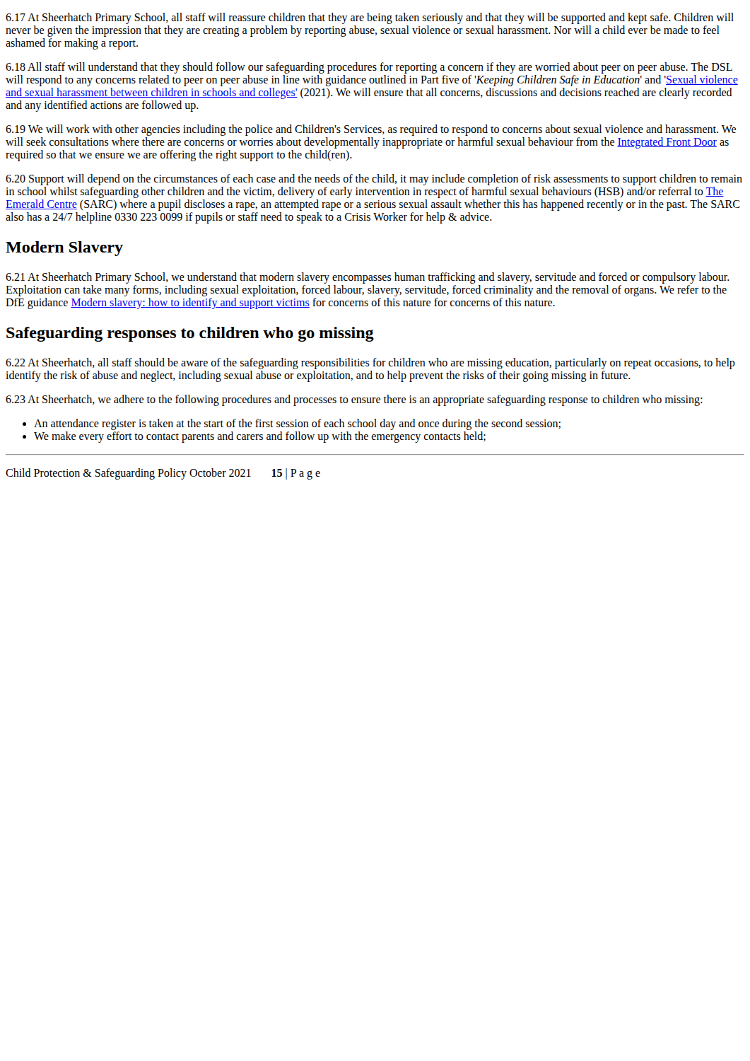6.17 At Sheerhatch Primary School, all staff will reassure children that they are being taken seriously and that they will be supported and kept safe. Children will never be given the impression that they are creating a problem by reporting abuse, sexual violence or sexual harassment. Nor will a child ever be made to feel ashamed for making a report.
6.18 All staff will understand that they should follow our safeguarding procedures for reporting a concern if they are worried about peer on peer abuse. The DSL will respond to any concerns related to peer on peer abuse in line with guidance outlined in Part five of 'Keeping Children Safe in Education' and 'Sexual violence and sexual harassment between children in schools and colleges' (2021). We will ensure that all concerns, discussions and decisions reached are clearly recorded and any identified actions are followed up.
6.19 We will work with other agencies including the police and Children's Services, as required to respond to concerns about sexual violence and harassment. We will seek consultations where there are concerns or worries about developmentally inappropriate or harmful sexual behaviour from the Integrated Front Door as required so that we ensure we are offering the right support to the child(ren).
6.20 Support will depend on the circumstances of each case and the needs of the child, it may include completion of risk assessments to support children to remain in school whilst safeguarding other children and the victim, delivery of early intervention in respect of harmful sexual behaviours (HSB) and/or referral to The Emerald Centre (SARC) where a pupil discloses a rape, an attempted rape or a serious sexual assault whether this has happened recently or in the past. The SARC also has a 24/7 helpline 0330 223 0099 if pupils or staff need to speak to a Crisis Worker for help & advice.
Modern Slavery
6.21 At Sheerhatch Primary School, we understand that modern slavery encompasses human trafficking and slavery, servitude and forced or compulsory labour. Exploitation can take many forms, including sexual exploitation, forced labour, slavery, servitude, forced criminality and the removal of organs. We refer to the DfE guidance Modern slavery: how to identify and support victims for concerns of this nature for concerns of this nature.
Safeguarding responses to children who go missing
6.22 At Sheerhatch, all staff should be aware of the safeguarding responsibilities for children who are missing education, particularly on repeat occasions, to help identify the risk of abuse and neglect, including sexual abuse or exploitation, and to help prevent the risks of their going missing in future.
6.23 At Sheerhatch, we adhere to the following procedures and processes to ensure there is an appropriate safeguarding response to children who missing:
An attendance register is taken at the start of the first session of each school day and once during the second session;
We make every effort to contact parents and carers and follow up with the emergency contacts held;
Child Protection & Safeguarding Policy October 2021 15 | P a g e